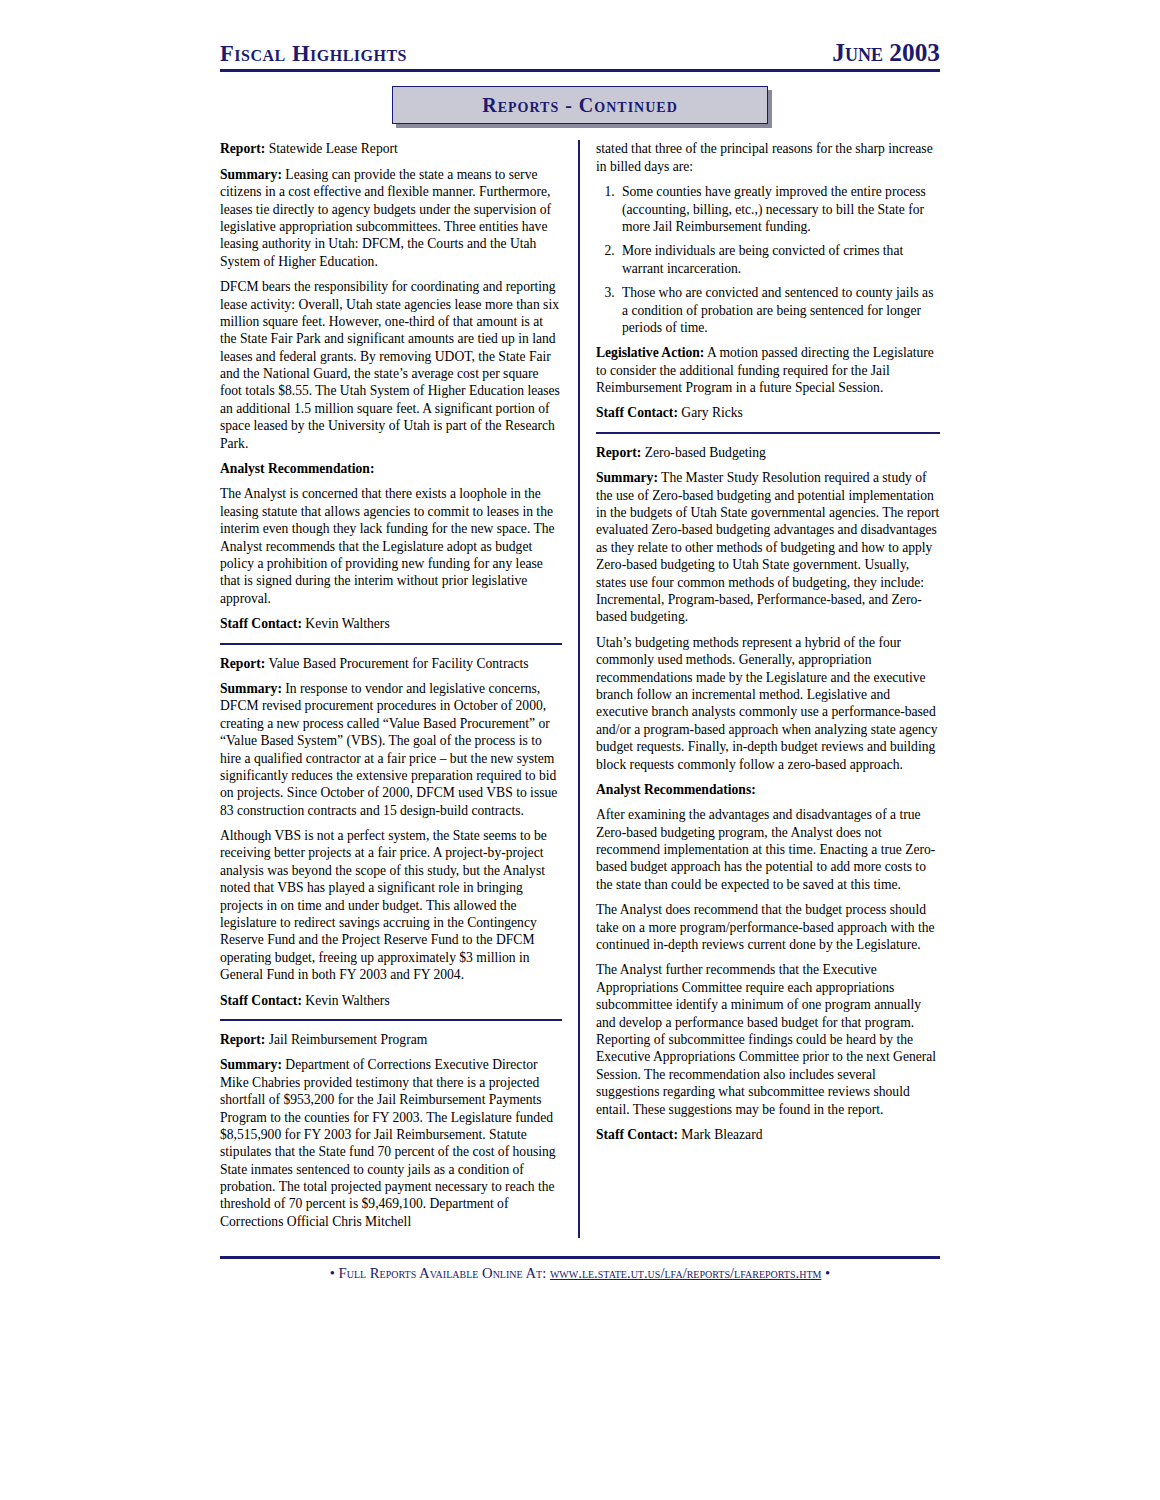Fiscal Highlights
June 2003
Reports - Continued
Report: Statewide Lease Report
Summary: Leasing can provide the state a means to serve citizens in a cost effective and flexible manner. Furthermore, leases tie directly to agency budgets under the supervision of legislative appropriation subcommittees. Three entities have leasing authority in Utah: DFCM, the Courts and the Utah System of Higher Education.
DFCM bears the responsibility for coordinating and reporting lease activity: Overall, Utah state agencies lease more than six million square feet. However, one-third of that amount is at the State Fair Park and significant amounts are tied up in land leases and federal grants. By removing UDOT, the State Fair and the National Guard, the state’s average cost per square foot totals $8.55. The Utah System of Higher Education leases an additional 1.5 million square feet. A significant portion of space leased by the University of Utah is part of the Research Park.
Analyst Recommendation:
The Analyst is concerned that there exists a loophole in the leasing statute that allows agencies to commit to leases in the interim even though they lack funding for the new space. The Analyst recommends that the Legislature adopt as budget policy a prohibition of providing new funding for any lease that is signed during the interim without prior legislative approval.
Staff Contact: Kevin Walthers
Report: Value Based Procurement for Facility Contracts
Summary: In response to vendor and legislative concerns, DFCM revised procurement procedures in October of 2000, creating a new process called “Value Based Procurement” or “Value Based System” (VBS). The goal of the process is to hire a qualified contractor at a fair price – but the new system significantly reduces the extensive preparation required to bid on projects. Since October of 2000, DFCM used VBS to issue 83 construction contracts and 15 design-build contracts.
Although VBS is not a perfect system, the State seems to be receiving better projects at a fair price. A project-by-project analysis was beyond the scope of this study, but the Analyst noted that VBS has played a significant role in bringing projects in on time and under budget. This allowed the legislature to redirect savings accruing in the Contingency Reserve Fund and the Project Reserve Fund to the DFCM operating budget, freeing up approximately $3 million in General Fund in both FY 2003 and FY 2004.
Staff Contact: Kevin Walthers
Report: Jail Reimbursement Program
Summary: Department of Corrections Executive Director Mike Chabries provided testimony that there is a projected shortfall of $953,200 for the Jail Reimbursement Payments Program to the counties for FY 2003. The Legislature funded $8,515,900 for FY 2003 for Jail Reimbursement. Statute stipulates that the State fund 70 percent of the cost of housing State inmates sentenced to county jails as a condition of probation. The total projected payment necessary to reach the threshold of 70 percent is $9,469,100. Department of Corrections Official Chris Mitchell
stated that three of the principal reasons for the sharp increase in billed days are:
Some counties have greatly improved the entire process (accounting, billing, etc.,) necessary to bill the State for more Jail Reimbursement funding.
More individuals are being convicted of crimes that warrant incarceration.
Those who are convicted and sentenced to county jails as a condition of probation are being sentenced for longer periods of time.
Legislative Action: A motion passed directing the Legislature to consider the additional funding required for the Jail Reimbursement Program in a future Special Session.
Staff Contact: Gary Ricks
Report: Zero-based Budgeting
Summary: The Master Study Resolution required a study of the use of Zero-based budgeting and potential implementation in the budgets of Utah State governmental agencies. The report evaluated Zero-based budgeting advantages and disadvantages as they relate to other methods of budgeting and how to apply Zero-based budgeting to Utah State government. Usually, states use four common methods of budgeting, they include: Incremental, Program-based, Performance-based, and Zero-based budgeting.
Utah’s budgeting methods represent a hybrid of the four commonly used methods. Generally, appropriation recommendations made by the Legislature and the executive branch follow an incremental method. Legislative and executive branch analysts commonly use a performance-based and/or a program-based approach when analyzing state agency budget requests. Finally, in-depth budget reviews and building block requests commonly follow a zero-based approach.
Analyst Recommendations:
After examining the advantages and disadvantages of a true Zero-based budgeting program, the Analyst does not recommend implementation at this time. Enacting a true Zero-based budget approach has the potential to add more costs to the state than could be expected to be saved at this time.
The Analyst does recommend that the budget process should take on a more program/performance-based approach with the continued in-depth reviews current done by the Legislature.
The Analyst further recommends that the Executive Appropriations Committee require each appropriations subcommittee identify a minimum of one program annually and develop a performance based budget for that program. Reporting of subcommittee findings could be heard by the Executive Appropriations Committee prior to the next General Session. The recommendation also includes several suggestions regarding what subcommittee reviews should entail. These suggestions may be found in the report.
Staff Contact: Mark Bleazard
• Full Reports Available Online At: www.le.state.ut.us/lfa/reports/lfareports.htm •